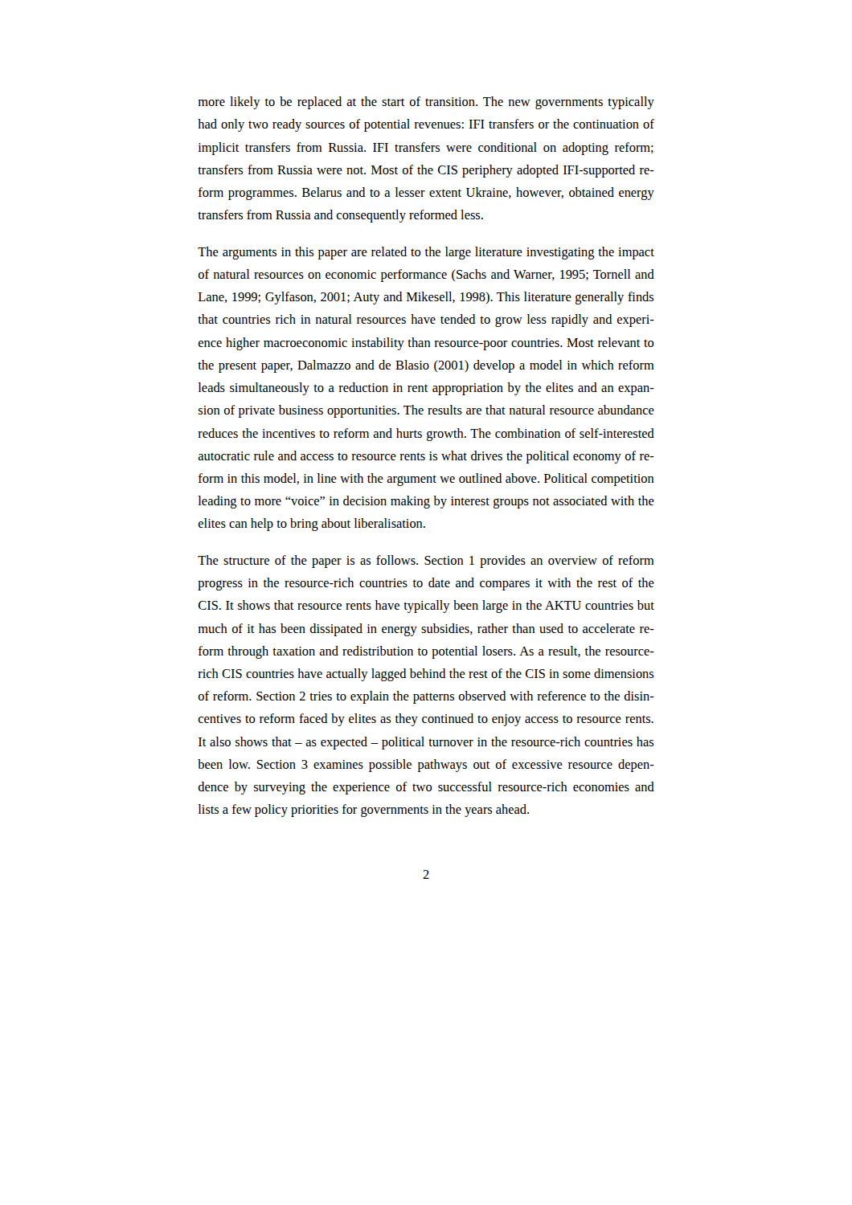more likely to be replaced at the start of transition. The new governments typically had only two ready sources of potential revenues: IFI transfers or the continuation of implicit transfers from Russia. IFI transfers were conditional on adopting reform; transfers from Russia were not. Most of the CIS periphery adopted IFI-supported reform programmes. Belarus and to a lesser extent Ukraine, however, obtained energy transfers from Russia and consequently reformed less.
The arguments in this paper are related to the large literature investigating the impact of natural resources on economic performance (Sachs and Warner, 1995; Tornell and Lane, 1999; Gylfason, 2001; Auty and Mikesell, 1998). This literature generally finds that countries rich in natural resources have tended to grow less rapidly and experience higher macroeconomic instability than resource-poor countries. Most relevant to the present paper, Dalmazzo and de Blasio (2001) develop a model in which reform leads simultaneously to a reduction in rent appropriation by the elites and an expansion of private business opportunities. The results are that natural resource abundance reduces the incentives to reform and hurts growth. The combination of self-interested autocratic rule and access to resource rents is what drives the political economy of reform in this model, in line with the argument we outlined above. Political competition leading to more “voice” in decision making by interest groups not associated with the elites can help to bring about liberalisation.
The structure of the paper is as follows. Section 1 provides an overview of reform progress in the resource-rich countries to date and compares it with the rest of the CIS. It shows that resource rents have typically been large in the AKTU countries but much of it has been dissipated in energy subsidies, rather than used to accelerate reform through taxation and redistribution to potential losers. As a result, the resource-rich CIS countries have actually lagged behind the rest of the CIS in some dimensions of reform. Section 2 tries to explain the patterns observed with reference to the disincentives to reform faced by elites as they continued to enjoy access to resource rents. It also shows that – as expected – political turnover in the resource-rich countries has been low. Section 3 examines possible pathways out of excessive resource dependence by surveying the experience of two successful resource-rich economies and lists a few policy priorities for governments in the years ahead.
2